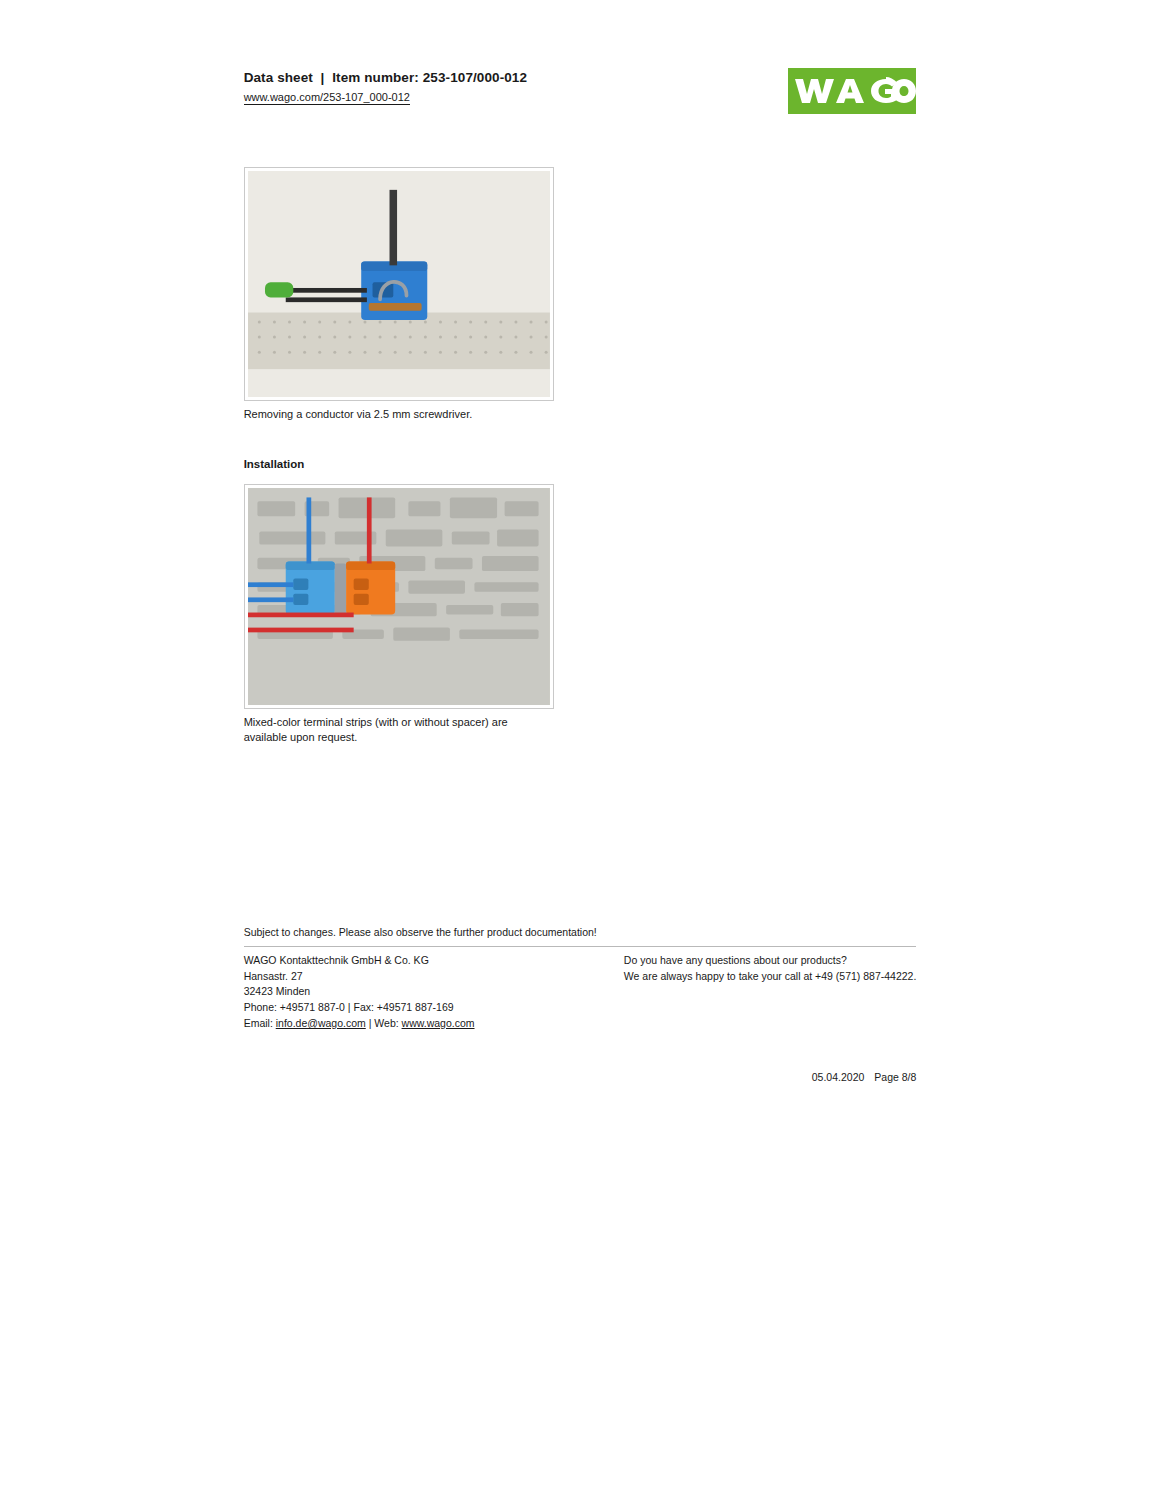Data sheet | Item number: 253-107/000-012
www.wago.com/253-107_000-012
Removing a conductor via 2.5 mm screwdriver.
Installation
Mixed-color terminal strips (with or without spacer) are available upon request.
Subject to changes. Please also observe the further product documentation!
WAGO Kontakttechnik GmbH & Co. KG
Hansastr. 27
32423 Minden
Phone: +49571 887-0 | Fax: +49571 887-169
Email: info.de@wago.com | Web: www.wago.com
Do you have any questions about our products?
We are always happy to take your call at +49 (571) 887-44222.
05.04.2020 Page 8/8